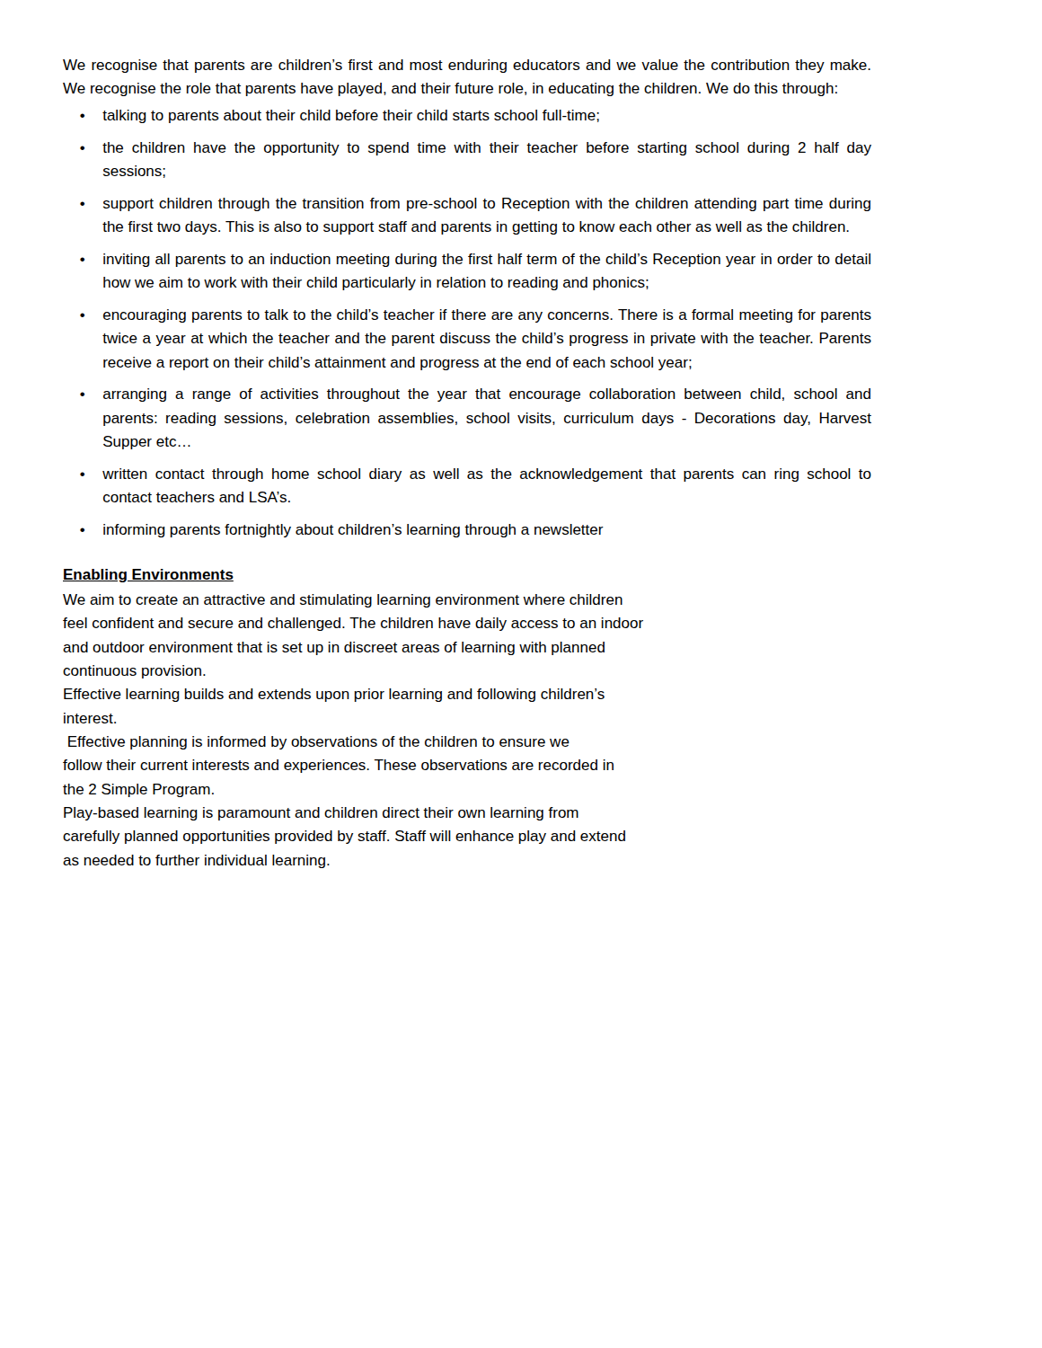We recognise that parents are children’s first and most enduring educators and we value the contribution they make. We recognise the role that parents have played, and their future role, in educating the children. We do this through:
talking to parents about their child before their child starts school full-time;
the children have the opportunity to spend time with their teacher before starting school during 2 half day sessions;
support children through the transition from pre-school to Reception with the children attending part time during the first two days. This is also to support staff and parents in getting to know each other as well as the children.
inviting all parents to an induction meeting during the first half term of the child’s Reception year in order to detail how we aim to work with their child particularly in relation to reading and phonics;
encouraging parents to talk to the child’s teacher if there are any concerns. There is a formal meeting for parents twice a year at which the teacher and the parent discuss the child’s progress in private with the teacher. Parents receive a report on their child’s attainment and progress at the end of each school year;
arranging a range of activities throughout the year that encourage collaboration between child, school and parents: reading sessions, celebration assemblies, school visits, curriculum days - Decorations day, Harvest Supper etc…
written contact through home school diary as well as the acknowledgement that parents can ring school to contact teachers and LSA’s.
informing parents fortnightly about children’s learning through a newsletter
Enabling Environments
We aim to create an attractive and stimulating learning environment where children
feel confident and secure and challenged. The children have daily access to an indoor
and outdoor environment that is set up in discreet areas of learning with planned
continuous provision.
Effective learning builds and extends upon prior learning and following children’s
interest.
Effective planning is informed by observations of the children to ensure we
follow their current interests and experiences. These observations are recorded in
the 2 Simple Program.
Play-based learning is paramount and children direct their own learning from
carefully planned opportunities provided by staff. Staff will enhance play and extend
as needed to further individual learning.